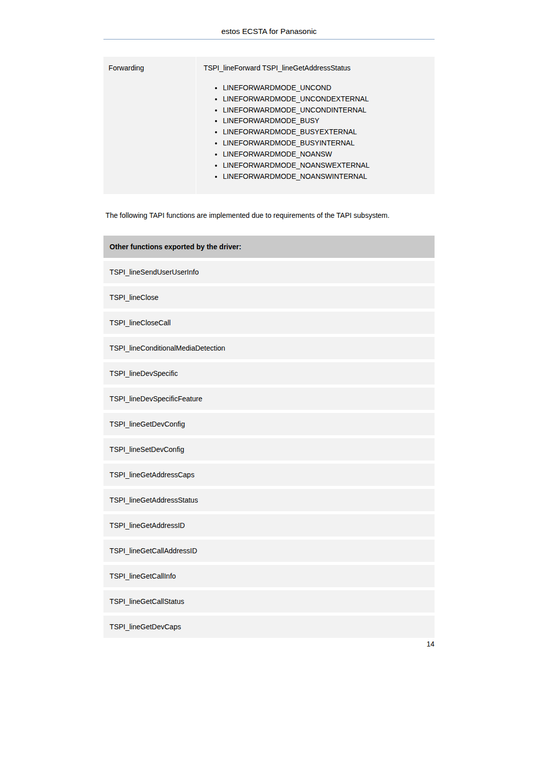estos ECSTA for Panasonic
| Forwarding | TSPI_lineForward TSPI_lineGetAddressStatus LINEFORWARDMODE_UNCOND LINEFORWARDMODE_UNCONDEXTERNAL LINEFORWARDMODE_UNCONDINTERNAL LINEFORWARDMODE_BUSY LINEFORWARDMODE_BUSYEXTERNAL LINEFORWARDMODE_BUSYINTERNAL LINEFORWARDMODE_NOANSW LINEFORWARDMODE_NOANSWEXTERNAL LINEFORWARDMODE_NOANSWINTERNAL |
The following TAPI functions are implemented due to requirements of the TAPI subsystem.
| Other functions exported by the driver: |
| --- |
| TSPI_lineSendUserUserInfo |
| TSPI_lineClose |
| TSPI_lineCloseCall |
| TSPI_lineConditionalMediaDetection |
| TSPI_lineDevSpecific |
| TSPI_lineDevSpecificFeature |
| TSPI_lineGetDevConfig |
| TSPI_lineSetDevConfig |
| TSPI_lineGetAddressCaps |
| TSPI_lineGetAddressStatus |
| TSPI_lineGetAddressID |
| TSPI_lineGetCallAddressID |
| TSPI_lineGetCallInfo |
| TSPI_lineGetCallStatus |
| TSPI_lineGetDevCaps |
14